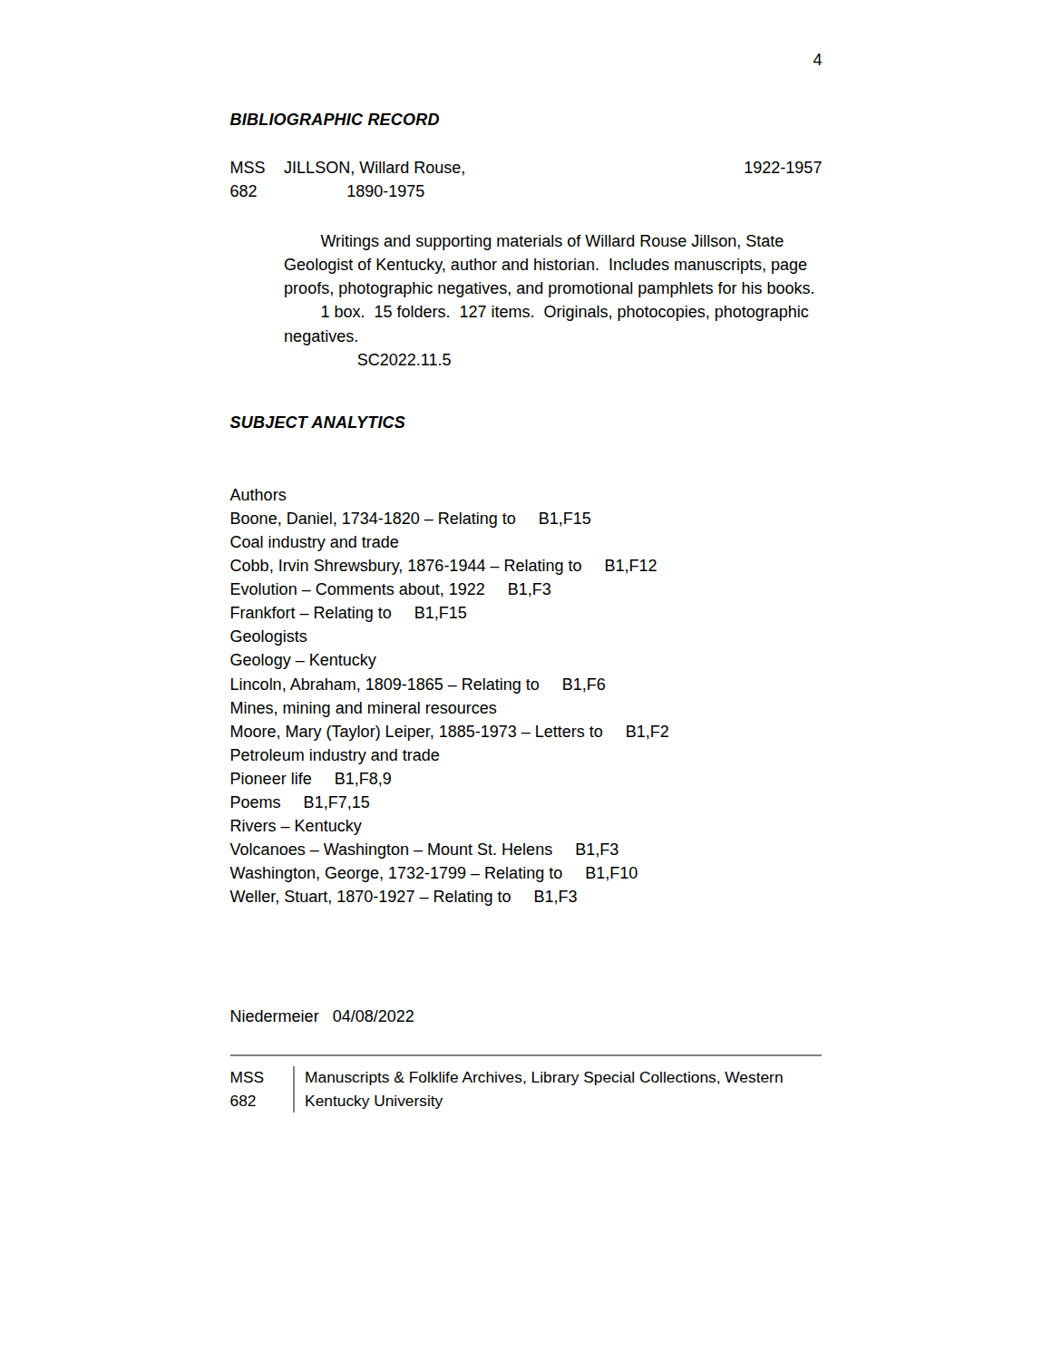4
BIBLIOGRAPHIC RECORD
MSS JILLSON, Willard Rouse, 1922-1957
682 1890-1975
Writings and supporting materials of Willard Rouse Jillson, State Geologist of Kentucky, author and historian. Includes manuscripts, page proofs, photographic negatives, and promotional pamphlets for his books.
1 box. 15 folders. 127 items. Originals, photocopies, photographic negatives.
SC2022.11.5
SUBJECT ANALYTICS
Authors
Boone, Daniel, 1734-1820 – Relating to B1,F15
Coal industry and trade
Cobb, Irvin Shrewsbury, 1876-1944 – Relating to B1,F12
Evolution – Comments about, 1922 B1,F3
Frankfort – Relating to B1,F15
Geologists
Geology – Kentucky
Lincoln, Abraham, 1809-1865 – Relating to B1,F6
Mines, mining and mineral resources
Moore, Mary (Taylor) Leiper, 1885-1973 – Letters to B1,F2
Petroleum industry and trade
Pioneer life B1,F8,9
Poems B1,F7,15
Rivers – Kentucky
Volcanoes – Washington – Mount St. Helens B1,F3
Washington, George, 1732-1799 – Relating to B1,F10
Weller, Stuart, 1870-1927 – Relating to B1,F3
Niedermeier 04/08/2022
MSS 682 Manuscripts & Folklife Archives, Library Special Collections, Western Kentucky University